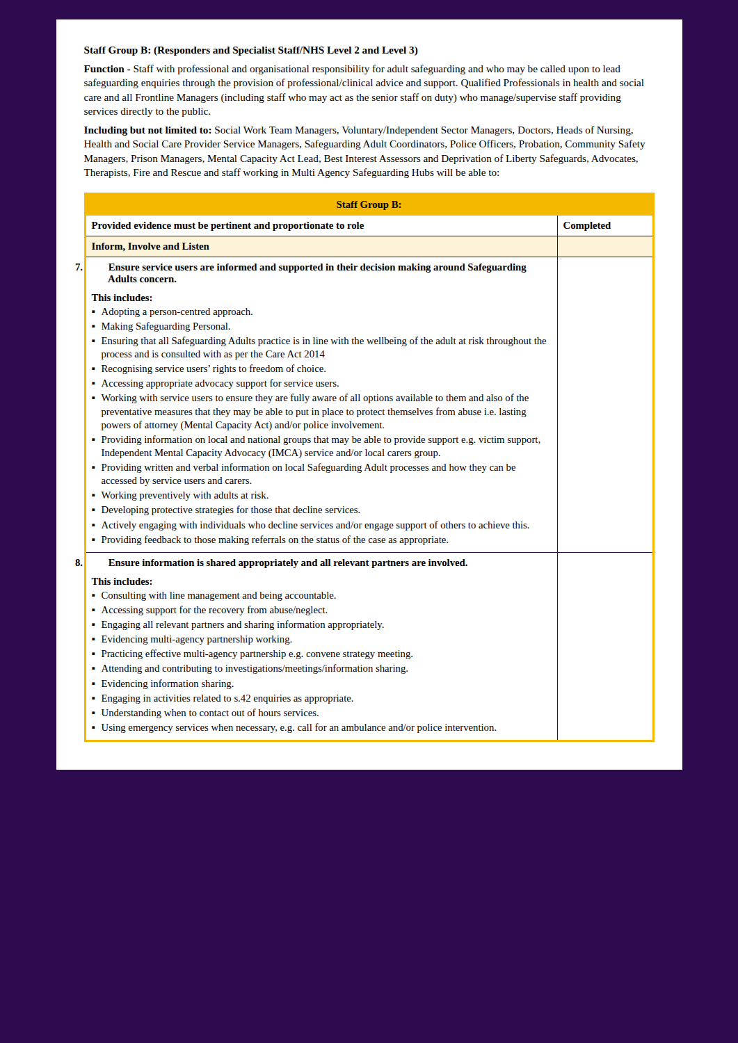Staff Group B: (Responders and Specialist Staff/NHS Level 2 and Level 3)
Function - Staff with professional and organisational responsibility for adult safeguarding and who may be called upon to lead safeguarding enquiries through the provision of professional/clinical advice and support. Qualified Professionals in health and social care and all Frontline Managers (including staff who may act as the senior staff on duty) who manage/supervise staff providing services directly to the public.
Including but not limited to: Social Work Team Managers, Voluntary/Independent Sector Managers, Doctors, Heads of Nursing, Health and Social Care Provider Service Managers, Safeguarding Adult Coordinators, Police Officers, Probation, Community Safety Managers, Prison Managers, Mental Capacity Act Lead, Best Interest Assessors and Deprivation of Liberty Safeguards, Advocates, Therapists, Fire and Rescue and staff working in Multi Agency Safeguarding Hubs will be able to:
| Staff Group B: |
| --- |
| Provided evidence must be pertinent and proportionate to role | Completed |
| Inform, Involve and Listen | |
| 7. Ensure service users are informed and supported in their decision making around Safeguarding Adults concern. This includes: Adopting a person-centred approach. Making Safeguarding Personal. Ensuring that all Safeguarding Adults practice is in line with the wellbeing of the adult at risk throughout the process and is consulted with as per the Care Act 2014 Recognising service users’ rights to freedom of choice. Accessing appropriate advocacy support for service users. Working with service users to ensure they are fully aware of all options available to them and also of the preventative measures that they may be able to put in place to protect themselves from abuse i.e. lasting powers of attorney (Mental Capacity Act) and/or police involvement. Providing information on local and national groups that may be able to provide support e.g. victim support, Independent Mental Capacity Advocacy (IMCA) service and/or local carers group. Providing written and verbal information on local Safeguarding Adult processes and how they can be accessed by service users and carers. Working preventively with adults at risk. Developing protective strategies for those that decline services. Actively engaging with individuals who decline services and/or engage support of others to achieve this. Providing feedback to those making referrals on the status of the case as appropriate. | |
| 8. Ensure information is shared appropriately and all relevant partners are involved. This includes: Consulting with line management and being accountable. Accessing support for the recovery from abuse/neglect. Engaging all relevant partners and sharing information appropriately. Evidencing multi-agency partnership working. Practicing effective multi-agency partnership e.g. convene strategy meeting. Attending and contributing to investigations/meetings/information sharing. Evidencing information sharing. Engaging in activities related to s.42 enquiries as appropriate. Understanding when to contact out of hours services. Using emergency services when necessary, e.g. call for an ambulance and/or police intervention. | |